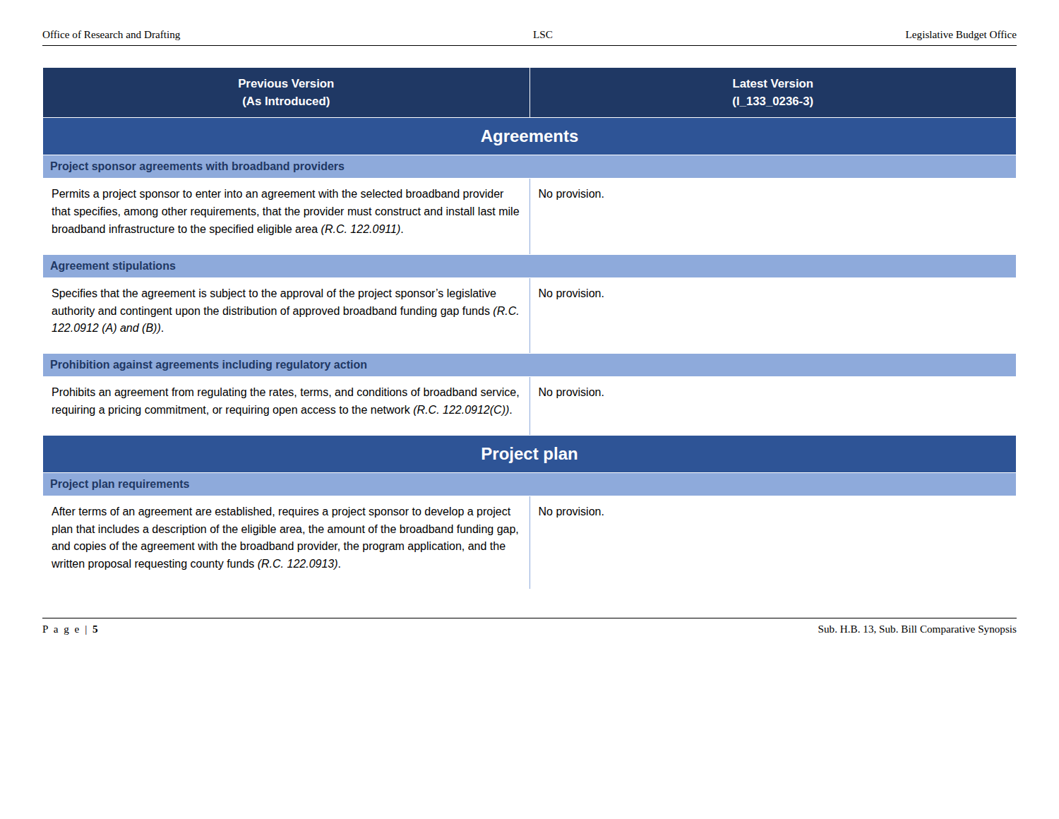Office of Research and Drafting
LSC
Legislative Budget Office
| Previous Version (As Introduced) | Latest Version (l_133_0236-3) |
| --- | --- |
| Agreements |
| Project sponsor agreements with broadband providers |
| Permits a project sponsor to enter into an agreement with the selected broadband provider that specifies, among other requirements, that the provider must construct and install last mile broadband infrastructure to the specified eligible area (R.C. 122.0911) . | No provision. |
| Agreement stipulations |
| Specifies that the agreement is subject to the approval of the project sponsor’s legislative authority and contingent upon the distribution of approved broadband funding gap funds (R.C. 122.0912 (A) and (B)) . | No provision. |
| Prohibition against agreements including regulatory action |
| Prohibits an agreement from regulating the rates, terms, and conditions of broadband service, requiring a pricing commitment, or requiring open access to the network (R.C. 122.0912(C)) . | No provision. |
| Project plan |
| Project plan requirements |
| After terms of an agreement are established, requires a project sponsor to develop a project plan that includes a description of the eligible area, the amount of the broadband funding gap, and copies of the agreement with the broadband provider, the program application, and the written proposal requesting county funds (R.C. 122.0913) . | No provision. |
P a g e | 5
Sub. H.B. 13, Sub. Bill Comparative Synopsis